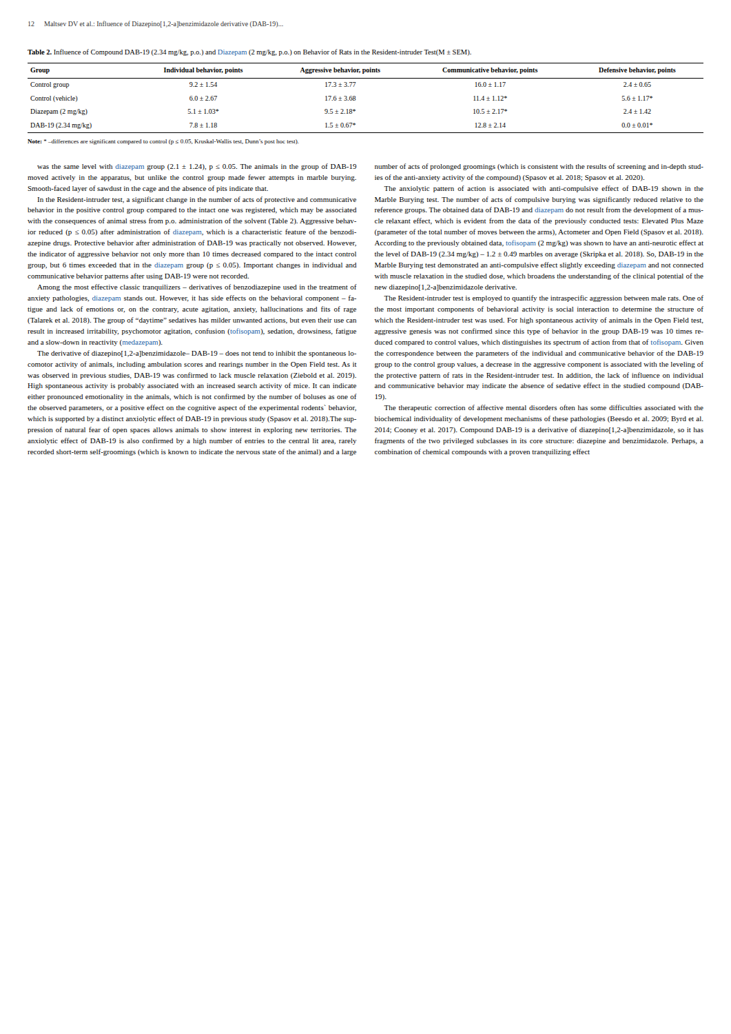12 Maltsev DV et al.: Influence of Diazepino[1,2-a]benzimidazole derivative (DAB-19)...
Table 2. Influence of Compound DAB-19 (2.34 mg/kg, p.o.) and Diazepam (2 mg/kg, p.o.) on Behavior of Rats in the Resident-intruder Test(M ± SEM).
| Group | Individual behavior, points | Aggressive behavior, points | Communicative behavior, points | Defensive behavior, points |
| --- | --- | --- | --- | --- |
| Control group | 9.2 ± 1.54 | 17.3 ± 3.77 | 16.0 ± 1.17 | 2.4 ± 0.65 |
| Control (vehicle) | 6.0 ± 2.67 | 17.6 ± 3.68 | 11.4 ± 1.12* | 5.6 ± 1.17* |
| Diazepam (2 mg/kg) | 5.1 ± 1.03* | 9.5 ± 2.18* | 10.5 ± 2.17* | 2.4 ± 1.42 |
| DAB-19 (2.34 mg/kg) | 7.8 ± 1.18 | 1.5 ± 0.67* | 12.8 ± 2.14 | 0.0 ± 0.01* |
Note: * –differences are significant compared to control (p ≤ 0.05, Kruskal-Wallis test, Dunn’s post hoc test).
was the same level with diazepam group (2.1 ± 1.24), p ≤ 0.05. The animals in the group of DAB-19 moved actively in the apparatus, but unlike the control group made fewer attempts in marble burying. Smooth-faced layer of sawdust in the cage and the absence of pits indicate that.
In the Resident-intruder test, a significant change in the number of acts of protective and communicative behavior in the positive control group compared to the intact one was registered, which may be associated with the consequences of animal stress from p.o. administration of the solvent (Table 2). Aggressive behavior reduced (p ≤ 0.05) after administration of diazepam, which is a characteristic feature of the benzodiazepine drugs. Protective behavior after administration of DAB-19 was practically not observed. However, the indicator of aggressive behavior not only more than 10 times decreased compared to the intact control group, but 6 times exceeded that in the diazepam group (p ≤ 0.05). Important changes in individual and communicative behavior patterns after using DAB-19 were not recorded.
Among the most effective classic tranquilizers – derivatives of benzodiazepine used in the treatment of anxiety pathologies, diazepam stands out. However, it has side effects on the behavioral component – fatigue and lack of emotions or, on the contrary, acute agitation, anxiety, hallucinations and fits of rage (Talarek et al. 2018). The group of “daytime” sedatives has milder unwanted actions, but even their use can result in increased irritability, psychomotor agitation, confusion (tofisopam), sedation, drowsiness, fatigue and a slow-down in reactivity (medazepam).
The derivative of diazepino[1,2-a]benzimidazole– DAB-19 – does not tend to inhibit the spontaneous locomotor activity of animals, including ambulation scores and rearings number in the Open Field test. As it was observed in previous studies, DAB-19 was confirmed to lack muscle relaxation (Ziebold et al. 2019). High spontaneous activity is probably associated with an increased search activity of mice. It can indicate either pronounced emotionality in the animals, which is not confirmed by the number of boluses as one of the observed parameters, or a positive effect on the cognitive aspect of the experimental rodents` behavior, which is supported by a distinct anxiolytic effect of DAB-19 in previous study (Spasov et al. 2018).The suppression of natural fear of open spaces allows animals to show interest in exploring new territories. The anxiolytic effect of DAB-19 is also confirmed by a high number of entries to the central lit area, rarely recorded short-term self-groomings (which is known to indicate the nervous state of the animal) and a large number of acts of prolonged groomings (which is consistent with the results of screening and in-depth studies of the anti-anxiety activity of the compound) (Spasov et al. 2018; Spasov et al. 2020).
The anxiolytic pattern of action is associated with anti-compulsive effect of DAB-19 shown in the Marble Burying test. The number of acts of compulsive burying was significantly reduced relative to the reference groups. The obtained data of DAB-19 and diazepam do not result from the development of a muscle relaxant effect, which is evident from the data of the previously conducted tests: Elevated Plus Maze (parameter of the total number of moves between the arms), Actometer and Open Field (Spasov et al. 2018). According to the previously obtained data, tofisopam (2 mg/kg) was shown to have an anti-neurotic effect at the level of DAB-19 (2.34 mg/kg) – 1.2 ± 0.49 marbles on average (Skripka et al. 2018). So, DAB-19 in the Marble Burying test demonstrated an anti-compulsive effect slightly exceeding diazepam and not connected with muscle relaxation in the studied dose, which broadens the understanding of the clinical potential of the new diazepino[1,2-a]benzimidazole derivative.
The Resident-intruder test is employed to quantify the intraspecific aggression between male rats. One of the most important components of behavioral activity is social interaction to determine the structure of which the Resident-intruder test was used. For high spontaneous activity of animals in the Open Field test, aggressive genesis was not confirmed since this type of behavior in the group DAB-19 was 10 times reduced compared to control values, which distinguishes its spectrum of action from that of tofisopam. Given the correspondence between the parameters of the individual and communicative behavior of the DAB-19 group to the control group values, a decrease in the aggressive component is associated with the leveling of the protective pattern of rats in the Resident-intruder test. In addition, the lack of influence on individual and communicative behavior may indicate the absence of sedative effect in the studied compound (DAB-19).
The therapeutic correction of affective mental disorders often has some difficulties associated with the biochemical individuality of development mechanisms of these pathologies (Beesdo et al. 2009; Byrd et al. 2014; Cooney et al. 2017). Compound DAB-19 is a derivative of diazepino[1,2-a]benzimidazole, so it has fragments of the two privileged subclasses in its core structure: diazepine and benzimidazole. Perhaps, a combination of chemical compounds with a proven tranquilizing effect